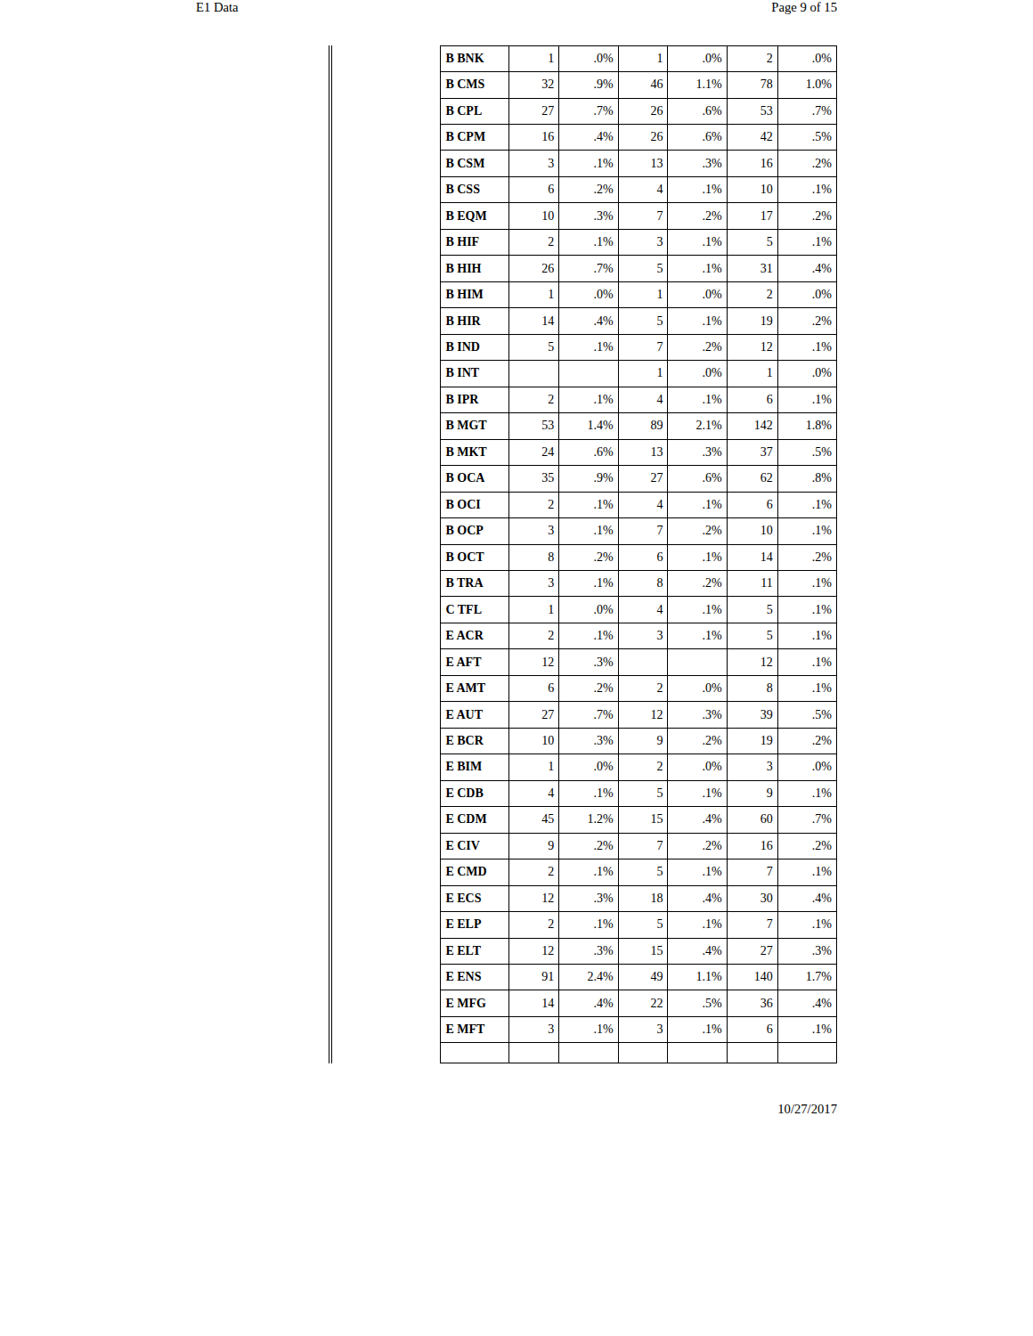E1 Data
Page 9 of 15
| B BNK | 1 | .0% | 1 | .0% | 2 | .0% |
| B CMS | 32 | .9% | 46 | 1.1% | 78 | 1.0% |
| B CPL | 27 | .7% | 26 | .6% | 53 | .7% |
| B CPM | 16 | .4% | 26 | .6% | 42 | .5% |
| B CSM | 3 | .1% | 13 | .3% | 16 | .2% |
| B CSS | 6 | .2% | 4 | .1% | 10 | .1% |
| B EQM | 10 | .3% | 7 | .2% | 17 | .2% |
| B HIF | 2 | .1% | 3 | .1% | 5 | .1% |
| B HIH | 26 | .7% | 5 | .1% | 31 | .4% |
| B HIM | 1 | .0% | 1 | .0% | 2 | .0% |
| B HIR | 14 | .4% | 5 | .1% | 19 | .2% |
| B IND | 5 | .1% | 7 | .2% | 12 | .1% |
| B INT | | | 1 | .0% | 1 | .0% |
| B IPR | 2 | .1% | 4 | .1% | 6 | .1% |
| B MGT | 53 | 1.4% | 89 | 2.1% | 142 | 1.8% |
| B MKT | 24 | .6% | 13 | .3% | 37 | .5% |
| B OCA | 35 | .9% | 27 | .6% | 62 | .8% |
| B OCI | 2 | .1% | 4 | .1% | 6 | .1% |
| B OCP | 3 | .1% | 7 | .2% | 10 | .1% |
| B OCT | 8 | .2% | 6 | .1% | 14 | .2% |
| B TRA | 3 | .1% | 8 | .2% | 11 | .1% |
| C TFL | 1 | .0% | 4 | .1% | 5 | .1% |
| E ACR | 2 | .1% | 3 | .1% | 5 | .1% |
| E AFT | 12 | .3% | | | 12 | .1% |
| E AMT | 6 | .2% | 2 | .0% | 8 | .1% |
| E AUT | 27 | .7% | 12 | .3% | 39 | .5% |
| E BCR | 10 | .3% | 9 | .2% | 19 | .2% |
| E BIM | 1 | .0% | 2 | .0% | 3 | .0% |
| E CDB | 4 | .1% | 5 | .1% | 9 | .1% |
| E CDM | 45 | 1.2% | 15 | .4% | 60 | .7% |
| E CIV | 9 | .2% | 7 | .2% | 16 | .2% |
| E CMD | 2 | .1% | 5 | .1% | 7 | .1% |
| E ECS | 12 | .3% | 18 | .4% | 30 | .4% |
| E ELP | 2 | .1% | 5 | .1% | 7 | .1% |
| E ELT | 12 | .3% | 15 | .4% | 27 | .3% |
| E ENS | 91 | 2.4% | 49 | 1.1% | 140 | 1.7% |
| E MFG | 14 | .4% | 22 | .5% | 36 | .4% |
| E MFT | 3 | .1% | 3 | .1% | 6 | .1% |
10/27/2017